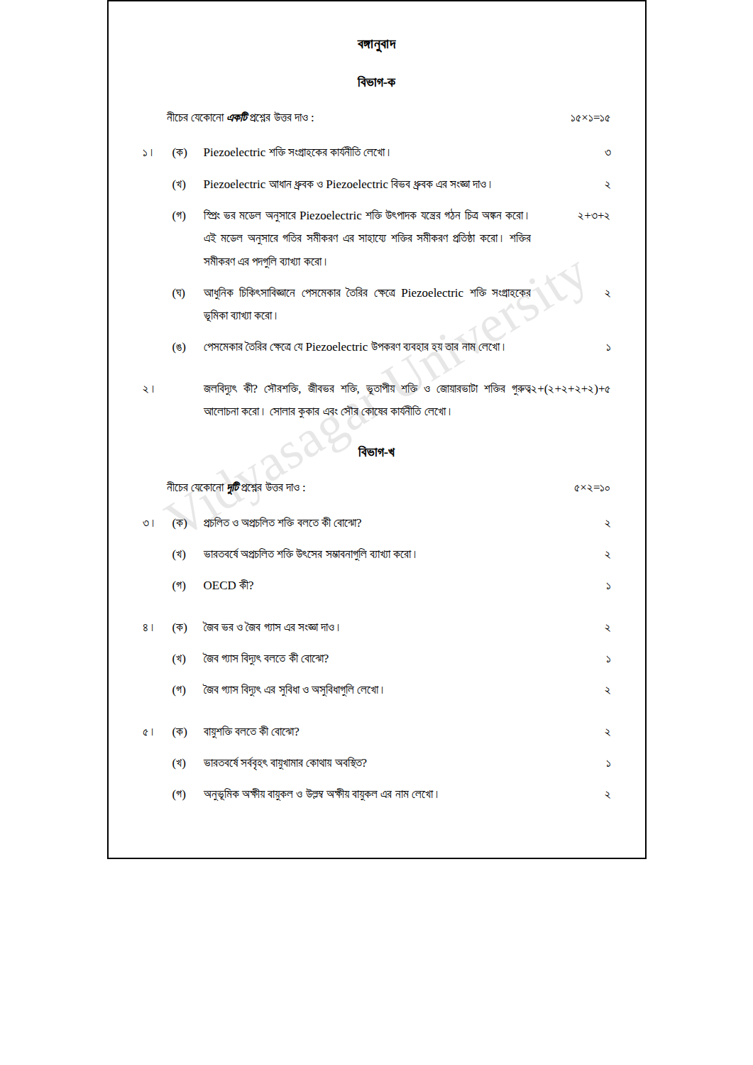Vidyasagar University
বঙ্গানুবাদ
বিভাগ-ক
নীচের যেকোনো একটি প্রশ্নের উত্তর দাও : ১৫×১=১৫
| ১। | (ক) | Piezoelectric শক্তি সংগ্রাহকের কার্যনীতি লেখো। | ৩ |
| | (খ) | Piezoelectric আধান ধ্রুবক ও Piezoelectric বিভব ধ্রুবক এর সংজ্ঞা দাও। | ২ |
| | (গ) | স্প্রিং ভর মডেল অনুসারে Piezoelectric শক্তি উৎপাদক যন্ত্রের গঠন চিত্র অঙ্কন করো। এই মডেল অনুসারে গতির সমীকরণ এর সাহায্যে শক্তির সমীকরণ প্রতিষ্ঠা করো। শক্তির সমীকরণ এর পদগুলি ব্যাখ্যা করো। | ২+৩+২ |
| | (ঘ) | আধুনিক চিকিৎসাবিজ্ঞানে পেসমেকার তৈরির ক্ষেত্রে Piezoelectric শক্তি সংগ্রাহকের ভূমিকা ব্যাখ্যা করো। | ২ |
| | (ঙ) | পেসমেকার তৈরির ক্ষেত্রে যে Piezoelectric উপকরণ ব্যবহার হয় তার নাম লেখো। | ১ |
| ২। | | জলবিদ্যুৎ কী? সৌরশক্তি, জীবভর শক্তি, ভূতাপীয় শক্তি ও জোয়ারভাটা শক্তির গুরুত্ব আলোচনা করো। সোলার কুকার এবং সৌর কোষের কার্যনীতি লেখো। | ২+(২+২+২+২)+৫ |
বিভাগ-খ
নীচের যেকোনো দুটি প্রশ্নের উত্তর দাও : ৫×২=১০
| ৩। | (ক) | প্রচলিত ও অপ্রচলিত শক্তি বলতে কী বোঝো? | ২ |
| | (খ) | ভারতবর্ষে অপ্রচলিত শক্তি উৎসের সম্ভাবনাগুলি ব্যাখ্যা করো। | ২ |
| | (গ) | OECD কী? | ১ |
| ৪। | (ক) | জৈব ভর ও জৈব গ্যাস এর সংজ্ঞা দাও। | ২ |
| | (খ) | জৈব গ্যাস বিদ্যুৎ বলতে কী বোঝো? | ১ |
| | (গ) | জৈব গ্যাস বিদ্যুৎ এর সুবিধা ও অসুবিধাগুলি লেখো। | ২ |
| ৫। | (ক) | বায়ুশক্তি বলতে কী বোঝো? | ২ |
| | (খ) | ভারতবর্ষে সর্ববৃহৎ বায়ুখামার কোথায় অবস্থিত? | ১ |
| | (গ) | অনুভূমিক অক্ষীয় বায়ুকল ও উল্লম্ব অক্ষীয় বায়ুকল এর নাম লেখো। | ২ |